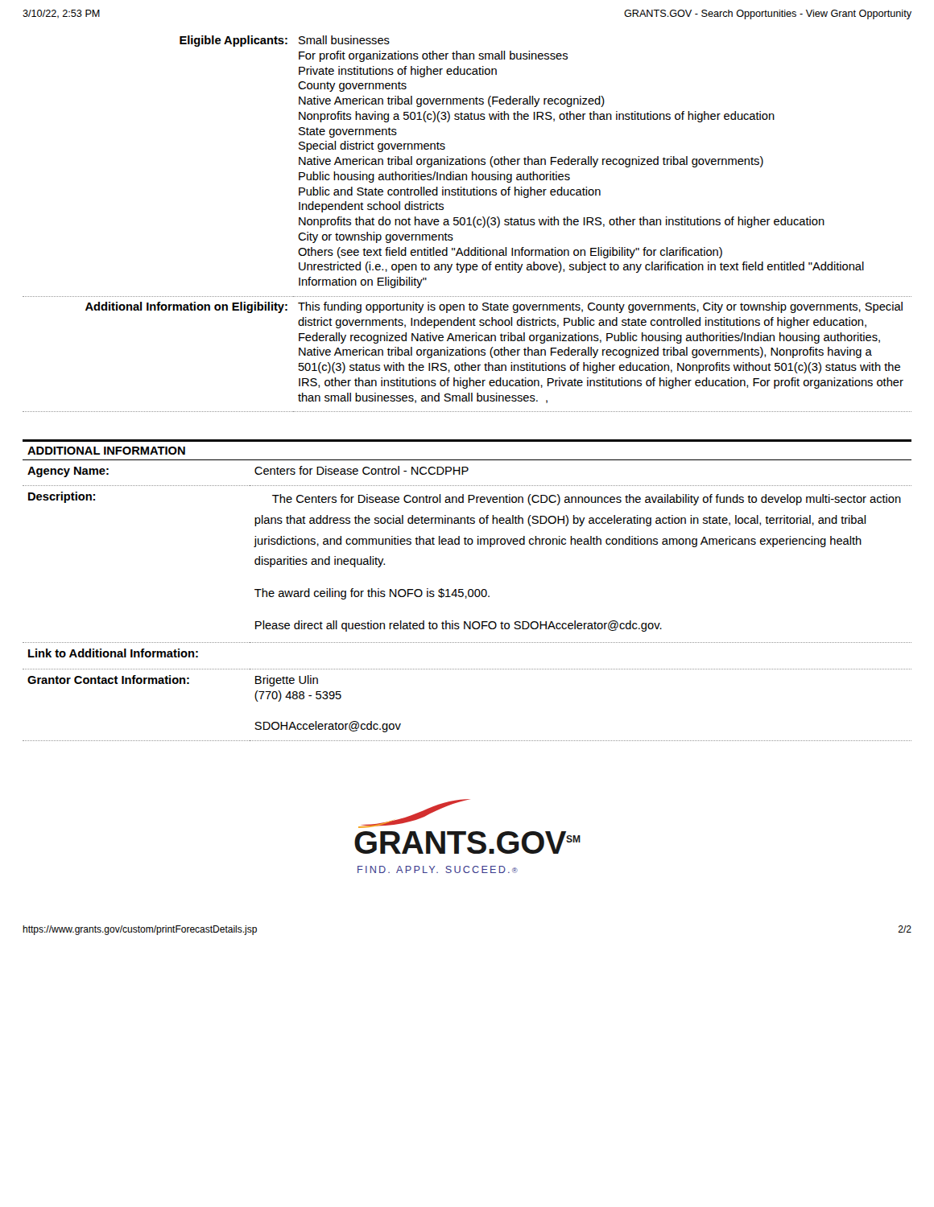3/10/22, 2:53 PM GRANTS.GOV - Search Opportunities - View Grant Opportunity
| Eligible Applicants: | Small businesses For profit organizations other than small businesses Private institutions of higher education County governments Native American tribal governments (Federally recognized) Nonprofits having a 501(c)(3) status with the IRS, other than institutions of higher education State governments Special district governments Native American tribal organizations (other than Federally recognized tribal governments) Public housing authorities/Indian housing authorities Public and State controlled institutions of higher education Independent school districts Nonprofits that do not have a 501(c)(3) status with the IRS, other than institutions of higher education City or township governments Others (see text field entitled "Additional Information on Eligibility" for clarification) Unrestricted (i.e., open to any type of entity above), subject to any clarification in text field entitled "Additional Information on Eligibility" |
| Additional Information on Eligibility: | This funding opportunity is open to State governments, County governments, City or township governments, Special district governments, Independent school districts, Public and state controlled institutions of higher education, Federally recognized Native American tribal organizations, Public housing authorities/Indian housing authorities, Native American tribal organizations (other than Federally recognized tribal governments), Nonprofits having a 501(c)(3) status with the IRS, other than institutions of higher education, Nonprofits without 501(c)(3) status with the IRS, other than institutions of higher education, Private institutions of higher education, For profit organizations other than small businesses, and Small businesses. , |
ADDITIONAL INFORMATION
| Agency Name: | Centers for Disease Control - NCCDPHP |
| Description: | The Centers for Disease Control and Prevention (CDC) announces the availability of funds to develop multi-sector action plans that address the social determinants of health (SDOH) by accelerating action in state, local, territorial, and tribal jurisdictions, and communities that lead to improved chronic health conditions among Americans experiencing health disparities and inequality. The award ceiling for this NOFO is $145,000. Please direct all question related to this NOFO to SDOHAccelerator@cdc.gov. |
| Link to Additional Information: | |
| Grantor Contact Information: | Brigette Ulin (770) 488 - 5395 SDOHAccelerator@cdc.gov |
GRANTS.GOVSM
FIND. APPLY. SUCCEED.®
https://www.grants.gov/custom/printForecastDetails.jsp 2/2